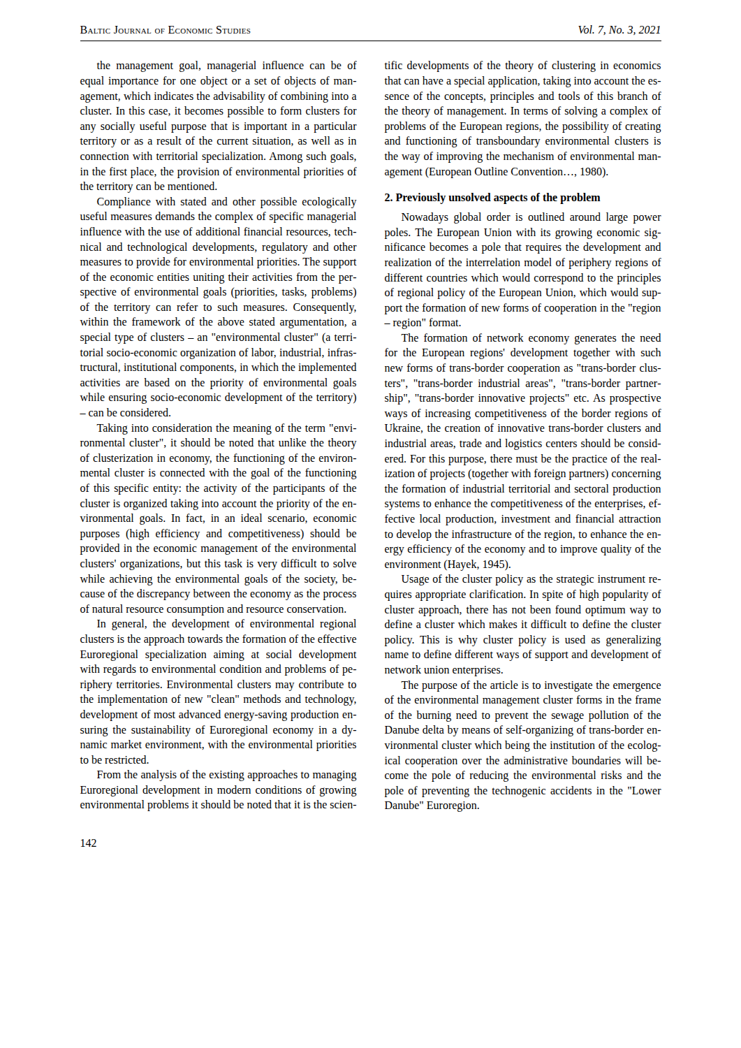Baltic Journal of Economic Studies Vol. 7, No. 3, 2021
the management goal, managerial influence can be of equal importance for one object or a set of objects of management, which indicates the advisability of combining into a cluster. In this case, it becomes possible to form clusters for any socially useful purpose that is important in a particular territory or as a result of the current situation, as well as in connection with territorial specialization. Among such goals, in the first place, the provision of environmental priorities of the territory can be mentioned.
Compliance with stated and other possible ecologically useful measures demands the complex of specific managerial influence with the use of additional financial resources, technical and technological developments, regulatory and other measures to provide for environmental priorities. The support of the economic entities uniting their activities from the perspective of environmental goals (priorities, tasks, problems) of the territory can refer to such measures. Consequently, within the framework of the above stated argumentation, a special type of clusters – an "environmental cluster" (a territorial socio-economic organization of labor, industrial, infrastructural, institutional components, in which the implemented activities are based on the priority of environmental goals while ensuring socio-economic development of the territory) – can be considered.
Taking into consideration the meaning of the term "environmental cluster", it should be noted that unlike the theory of clusterization in economy, the functioning of the environmental cluster is connected with the goal of the functioning of this specific entity: the activity of the participants of the cluster is organized taking into account the priority of the environmental goals. In fact, in an ideal scenario, economic purposes (high efficiency and competitiveness) should be provided in the economic management of the environmental clusters' organizations, but this task is very difficult to solve while achieving the environmental goals of the society, because of the discrepancy between the economy as the process of natural resource consumption and resource conservation.
In general, the development of environmental regional clusters is the approach towards the formation of the effective Euroregional specialization aiming at social development with regards to environmental condition and problems of periphery territories. Environmental clusters may contribute to the implementation of new "clean" methods and technology, development of most advanced energy-saving production ensuring the sustainability of Euroregional economy in a dynamic market environment, with the environmental priorities to be restricted.
From the analysis of the existing approaches to managing Euroregional development in modern conditions of growing environmental problems it should be noted that it is the scientific developments of the theory of clustering in economics that can have a special application, taking into account the essence of the concepts, principles and tools of this branch of the theory of management. In terms of solving a complex of problems of the European regions, the possibility of creating and functioning of transboundary environmental clusters is the way of improving the mechanism of environmental management (European Outline Convention…, 1980).
2. Previously unsolved aspects of the problem
Nowadays global order is outlined around large power poles. The European Union with its growing economic significance becomes a pole that requires the development and realization of the interrelation model of periphery regions of different countries which would correspond to the principles of regional policy of the European Union, which would support the formation of new forms of cooperation in the "region – region" format.
The formation of network economy generates the need for the European regions' development together with such new forms of trans-border cooperation as "trans-border clusters", "trans-border industrial areas", "trans-border partnership", "trans-border innovative projects" etc. As prospective ways of increasing competitiveness of the border regions of Ukraine, the creation of innovative trans-border clusters and industrial areas, trade and logistics centers should be considered. For this purpose, there must be the practice of the realization of projects (together with foreign partners) concerning the formation of industrial territorial and sectoral production systems to enhance the competitiveness of the enterprises, effective local production, investment and financial attraction to develop the infrastructure of the region, to enhance the energy efficiency of the economy and to improve quality of the environment (Hayek, 1945).
Usage of the cluster policy as the strategic instrument requires appropriate clarification. In spite of high popularity of cluster approach, there has not been found optimum way to define a cluster which makes it difficult to define the cluster policy. This is why cluster policy is used as generalizing name to define different ways of support and development of network union enterprises.
The purpose of the article is to investigate the emergence of the environmental management cluster forms in the frame of the burning need to prevent the sewage pollution of the Danube delta by means of self-organizing of trans-border environmental cluster which being the institution of the ecological cooperation over the administrative boundaries will become the pole of reducing the environmental risks and the pole of preventing the technogenic accidents in the "Lower Danube" Euroregion.
142